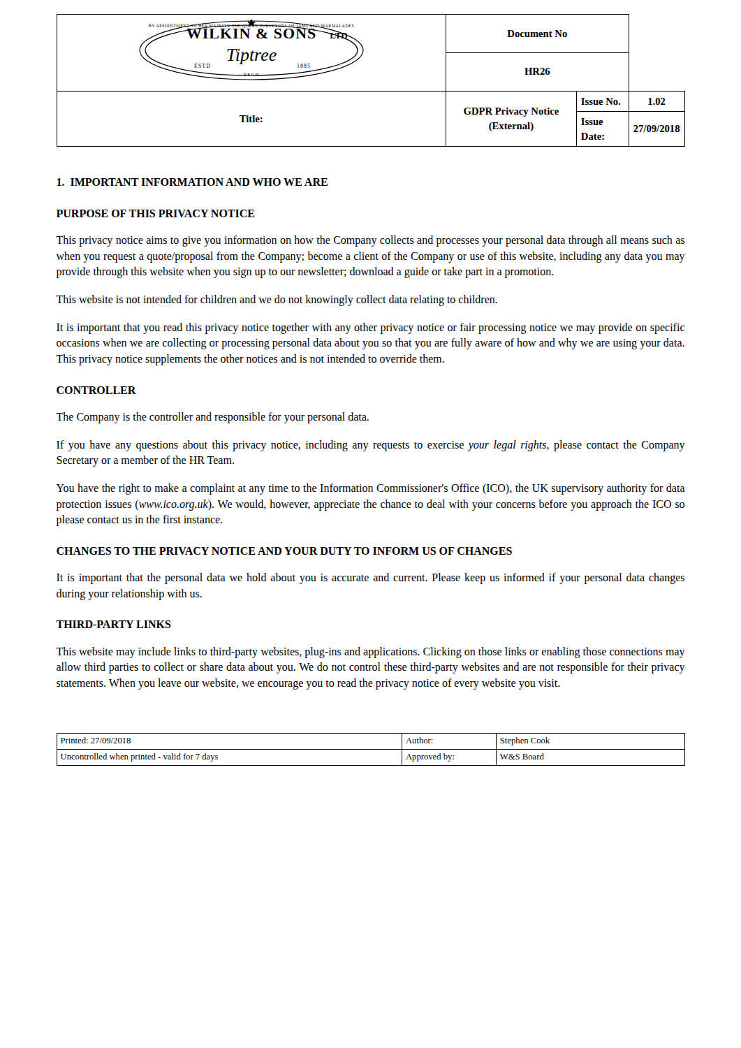| WILKIN & SONS LTD Tiptree ESTD 1885 REGD BY APPOINTMENT TO HER MAJESTY THE QUEEN PURVEYORS OF JAMS AND MARMALADES | Document No |
| HR26 |
| Title: | GDPR Privacy Notice (External) | Issue No. | 1.02 |
| Issue Date: | 27/09/2018 |
1. Important information and who we are
Purpose of this privacy notice
This privacy notice aims to give you information on how the Company collects and processes your personal data through all means such as when you request a quote/proposal from the Company; become a client of the Company or use of this website, including any data you may provide through this website when you sign up to our newsletter; download a guide or take part in a promotion.
This website is not intended for children and we do not knowingly collect data relating to children.
It is important that you read this privacy notice together with any other privacy notice or fair processing notice we may provide on specific occasions when we are collecting or processing personal data about you so that you are fully aware of how and why we are using your data. This privacy notice supplements the other notices and is not intended to override them.
Controller
The Company is the controller and responsible for your personal data.
If you have any questions about this privacy notice, including any requests to exercise your legal rights, please contact the Company Secretary or a member of the HR Team.
You have the right to make a complaint at any time to the Information Commissioner's Office (ICO), the UK supervisory authority for data protection issues (www.ico.org.uk). We would, however, appreciate the chance to deal with your concerns before you approach the ICO so please contact us in the first instance.
Changes to the privacy notice and your duty to inform us of changes
It is important that the personal data we hold about you is accurate and current. Please keep us informed if your personal data changes during your relationship with us.
Third-party links
This website may include links to third-party websites, plug-ins and applications. Clicking on those links or enabling those connections may allow third parties to collect or share data about you. We do not control these third-party websites and are not responsible for their privacy statements. When you leave our website, we encourage you to read the privacy notice of every website you visit.
| Printed: 27/09/2018 | Author: | Stephen Cook |
| Uncontrolled when printed - valid for 7 days | Approved by: | W&S Board |